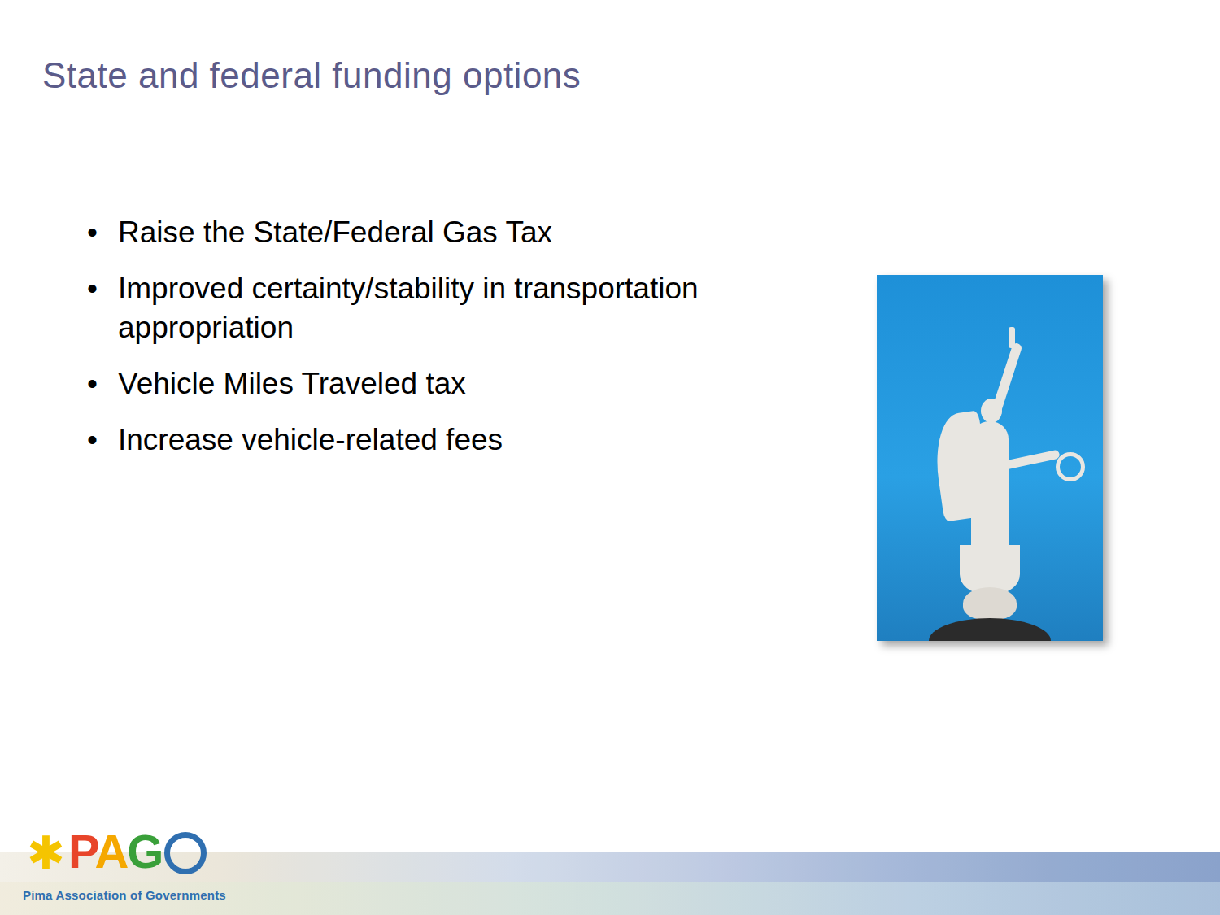State and federal funding options
Raise the State/Federal Gas Tax
Improved certainty/stability in transportation appropriation
Vehicle Miles Traveled tax
Increase vehicle-related fees
✱
PAG
Pima Association of Governments